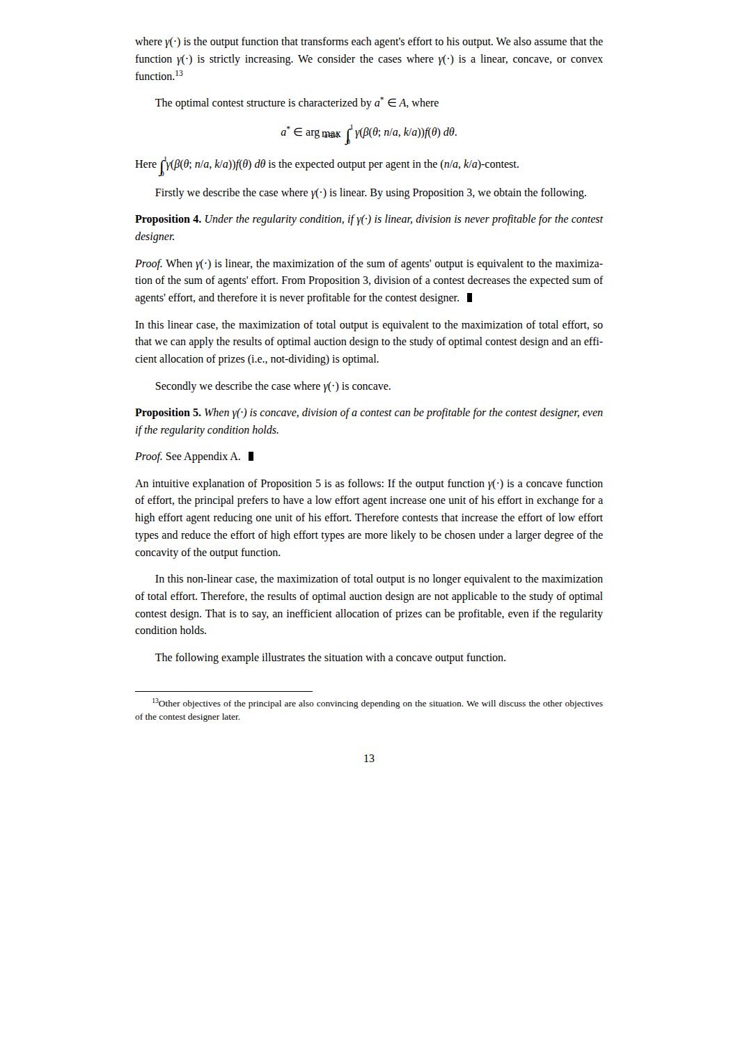where γ(·) is the output function that transforms each agent's effort to his output. We also assume that the function γ(·) is strictly increasing. We consider the cases where γ(·) is a linear, concave, or convex function.13
The optimal contest structure is characterized by a* ∈ A, where
a* ∈ argmaxa∈A ∫10 γ(β(θ; n/a, k/a))f(θ) dθ.
Here ∫10 γ(β(θ; n/a, k/a))f(θ) dθ is the expected output per agent in the (n/a, k/a)-contest.
Firstly we describe the case where γ(·) is linear. By using Proposition 3, we obtain the following.
Proposition 4. Under the regularity condition, if γ(·) is linear, division is never profitable for the contest designer.
Proof. When γ(·) is linear, the maximization of the sum of agents' output is equivalent to the maximization of the sum of agents' effort. From Proposition 3, division of a contest decreases the expected sum of agents' effort, and therefore it is never profitable for the contest designer.
In this linear case, the maximization of total output is equivalent to the maximization of total effort, so that we can apply the results of optimal auction design to the study of optimal contest design and an efficient allocation of prizes (i.e., not-dividing) is optimal.
Secondly we describe the case where γ(·) is concave.
Proposition 5. When γ(·) is concave, division of a contest can be profitable for the contest designer, even if the regularity condition holds.
Proof. See Appendix A.
An intuitive explanation of Proposition 5 is as follows: If the output function γ(·) is a concave function of effort, the principal prefers to have a low effort agent increase one unit of his effort in exchange for a high effort agent reducing one unit of his effort. Therefore contests that increase the effort of low effort types and reduce the effort of high effort types are more likely to be chosen under a larger degree of the concavity of the output function.
In this non-linear case, the maximization of total output is no longer equivalent to the maximization of total effort. Therefore, the results of optimal auction design are not applicable to the study of optimal contest design. That is to say, an inefficient allocation of prizes can be profitable, even if the regularity condition holds.
The following example illustrates the situation with a concave output function.
13Other objectives of the principal are also convincing depending on the situation. We will discuss the other objectives of the contest designer later.
13